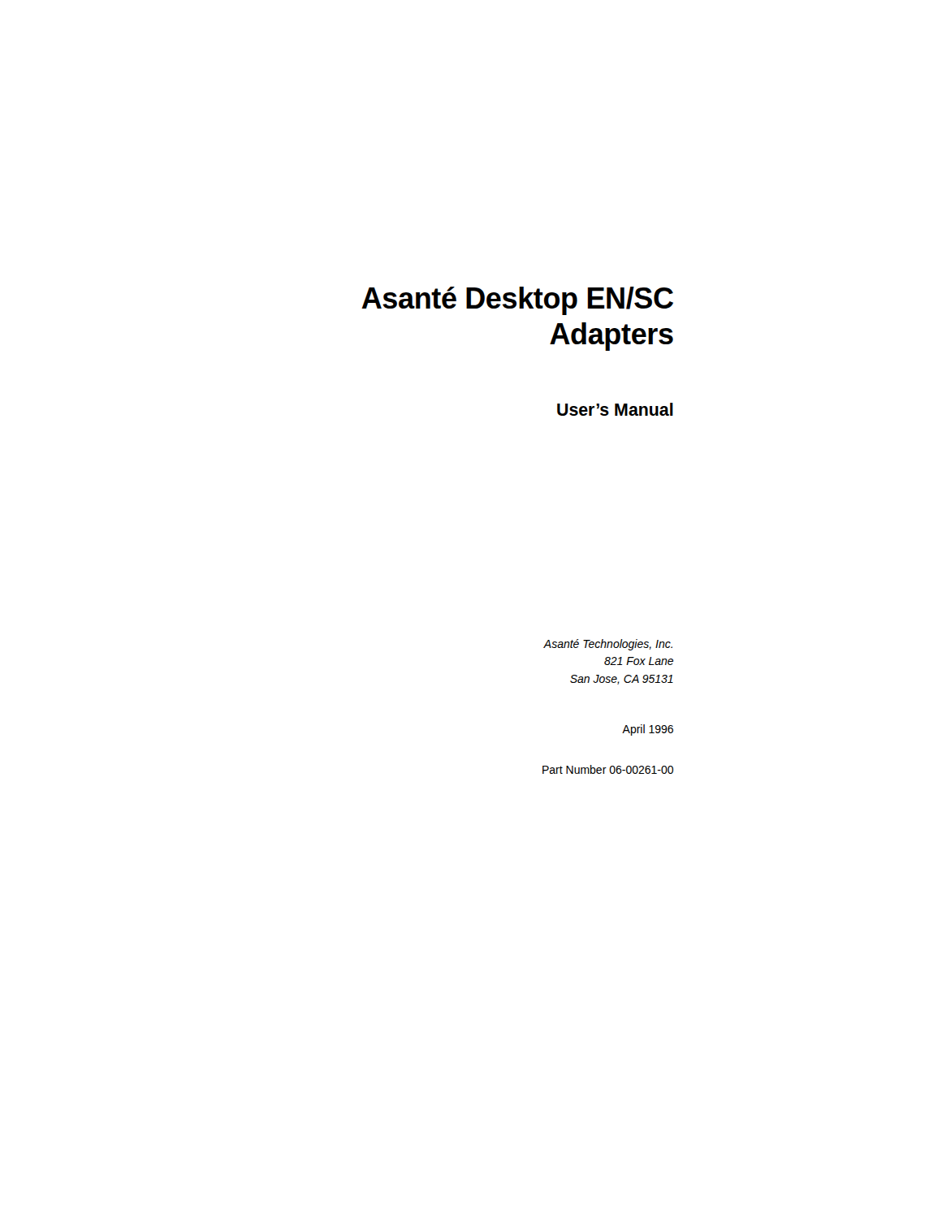Asanté Desktop EN/SC
Adapters
User’s Manual
Asanté Technologies, Inc.
821 Fox Lane
San Jose, CA 95131
April 1996
Part Number 06-00261-00